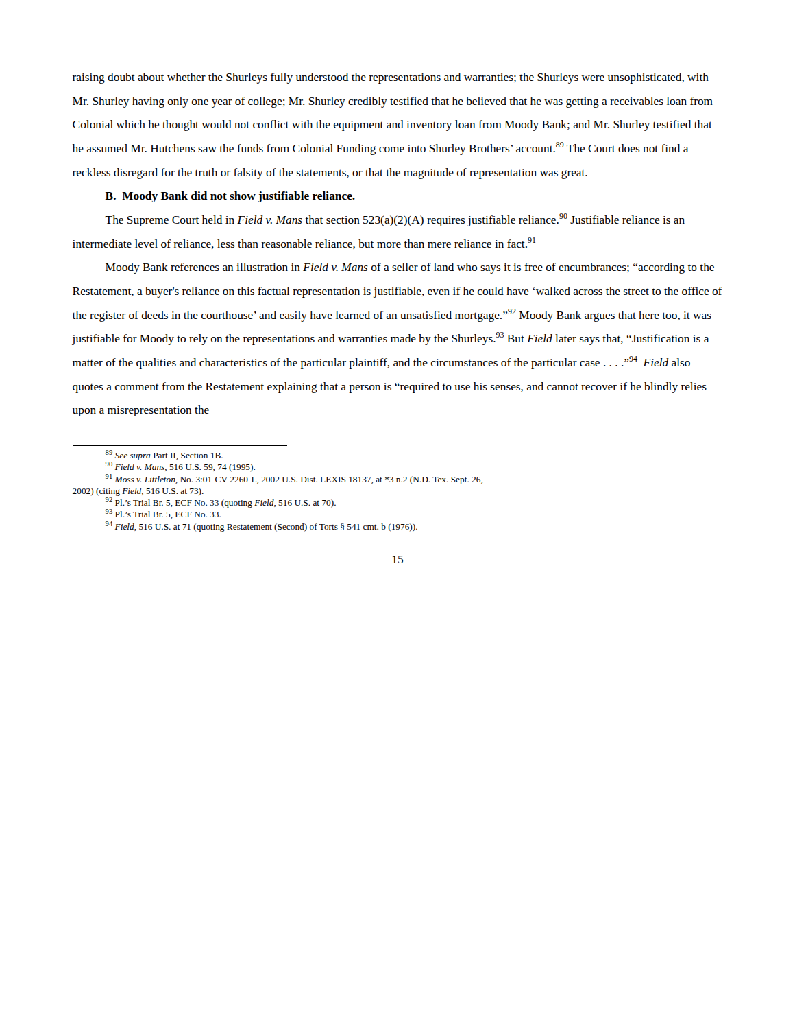raising doubt about whether the Shurleys fully understood the representations and warranties; the Shurleys were unsophisticated, with Mr. Shurley having only one year of college; Mr. Shurley credibly testified that he believed that he was getting a receivables loan from Colonial which he thought would not conflict with the equipment and inventory loan from Moody Bank; and Mr. Shurley testified that he assumed Mr. Hutchens saw the funds from Colonial Funding come into Shurley Brothers’ account.89 The Court does not find a reckless disregard for the truth or falsity of the statements, or that the magnitude of representation was great.
B. Moody Bank did not show justifiable reliance.
The Supreme Court held in Field v. Mans that section 523(a)(2)(A) requires justifiable reliance.90 Justifiable reliance is an intermediate level of reliance, less than reasonable reliance, but more than mere reliance in fact.91
Moody Bank references an illustration in Field v. Mans of a seller of land who says it is free of encumbrances; “according to the Restatement, a buyer's reliance on this factual representation is justifiable, even if he could have ‘walked across the street to the office of the register of deeds in the courthouse’ and easily have learned of an unsatisfied mortgage.”92 Moody Bank argues that here too, it was justifiable for Moody to rely on the representations and warranties made by the Shurleys.93 But Field later says that, “Justification is a matter of the qualities and characteristics of the particular plaintiff, and the circumstances of the particular case . . . .”94 Field also quotes a comment from the Restatement explaining that a person is “required to use his senses, and cannot recover if he blindly relies upon a misrepresentation the
89 See supra Part II, Section 1B.
90 Field v. Mans, 516 U.S. 59, 74 (1995).
91 Moss v. Littleton, No. 3:01-CV-2260-L, 2002 U.S. Dist. LEXIS 18137, at *3 n.2 (N.D. Tex. Sept. 26,
2002) (citing Field, 516 U.S. at 73).
92 Pl.’s Trial Br. 5, ECF No. 33 (quoting Field, 516 U.S. at 70).
93 Pl.’s Trial Br. 5, ECF No. 33.
94 Field, 516 U.S. at 71 (quoting Restatement (Second) of Torts § 541 cmt. b (1976)).
15